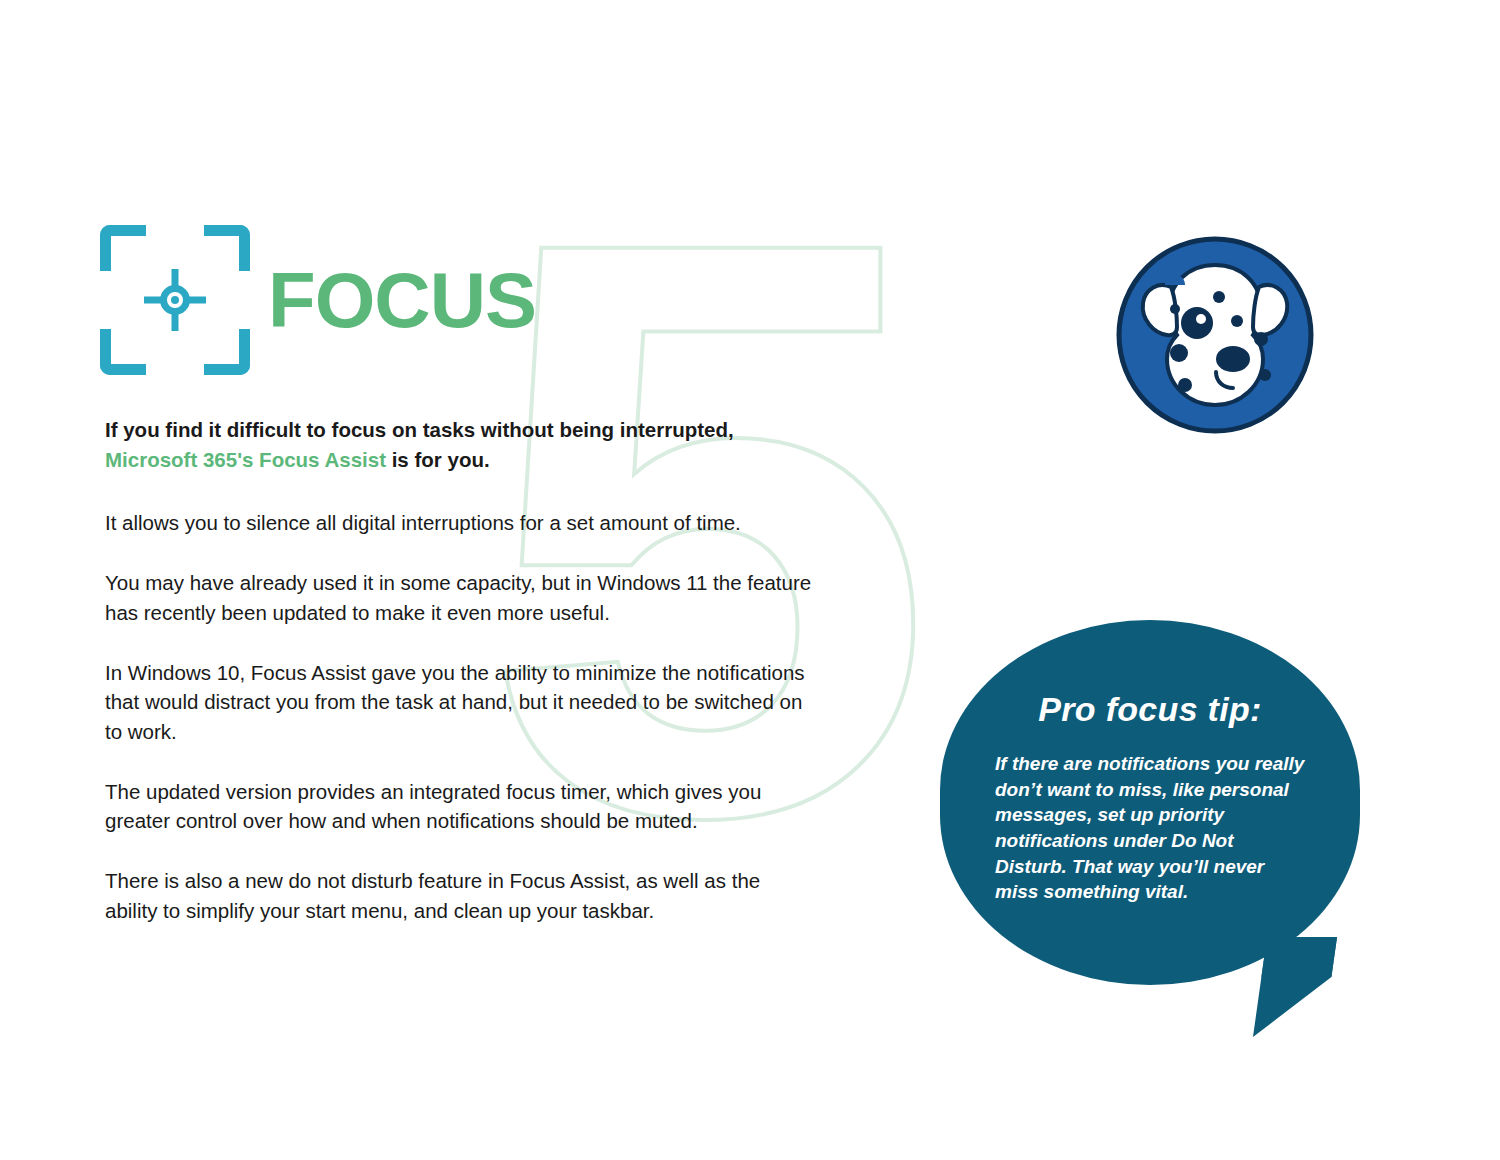5
FOCUS
Dalmatian mascot
If you find it difficult to focus on tasks without being interrupted, Microsoft 365's Focus Assist is for you.
It allows you to silence all digital interruptions for a set amount of time.
You may have already used it in some capacity, but in Windows 11 the feature has recently been updated to make it even more useful.
In Windows 10, Focus Assist gave you the ability to minimize the notifications that would distract you from the task at hand, but it needed to be switched on to work.
The updated version provides an integrated focus timer, which gives you greater control over how and when notifications should be muted.
There is also a new do not disturb feature in Focus Assist, as well as the ability to simplify your start menu, and clean up your taskbar.
Pro focus tip:
If there are notifications you really don’t want to miss, like personal messages, set up priority notifications under Do Not Disturb. That way you’ll never miss something vital.